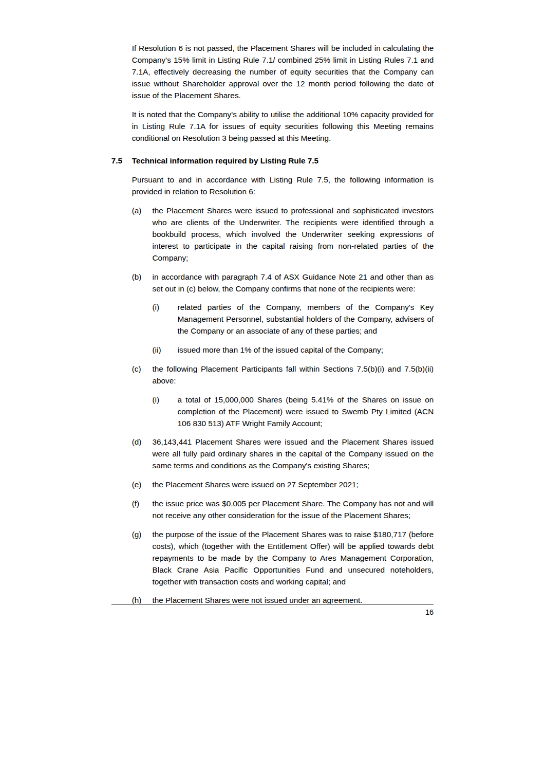If Resolution 6 is not passed, the Placement Shares will be included in calculating the Company's 15% limit in Listing Rule 7.1/ combined 25% limit in Listing Rules 7.1 and 7.1A, effectively decreasing the number of equity securities that the Company can issue without Shareholder approval over the 12 month period following the date of issue of the Placement Shares.
It is noted that the Company's ability to utilise the additional 10% capacity provided for in Listing Rule 7.1A for issues of equity securities following this Meeting remains conditional on Resolution 3 being passed at this Meeting.
7.5 Technical information required by Listing Rule 7.5
Pursuant to and in accordance with Listing Rule 7.5, the following information is provided in relation to Resolution 6:
(a)
the Placement Shares were issued to professional and sophisticated investors who are clients of the Underwriter. The recipients were identified through a bookbuild process, which involved the Underwriter seeking expressions of interest to participate in the capital raising from non-related parties of the Company;
(b)
in accordance with paragraph 7.4 of ASX Guidance Note 21 and other than as set out in (c) below, the Company confirms that none of the recipients were:
(i)
related parties of the Company, members of the Company's Key Management Personnel, substantial holders of the Company, advisers of the Company or an associate of any of these parties; and
(ii)
issued more than 1% of the issued capital of the Company;
(c)
the following Placement Participants fall within Sections 7.5(b)(i) and 7.5(b)(ii) above:
(i)
a total of 15,000,000 Shares (being 5.41% of the Shares on issue on completion of the Placement) were issued to Swemb Pty Limited (ACN 106 830 513) ATF Wright Family Account;
(d)
36,143,441 Placement Shares were issued and the Placement Shares issued were all fully paid ordinary shares in the capital of the Company issued on the same terms and conditions as the Company's existing Shares;
(e)
the Placement Shares were issued on 27 September 2021;
(f)
the issue price was $0.005 per Placement Share. The Company has not and will not receive any other consideration for the issue of the Placement Shares;
(g)
the purpose of the issue of the Placement Shares was to raise $180,717 (before costs), which (together with the Entitlement Offer) will be applied towards debt repayments to be made by the Company to Ares Management Corporation, Black Crane Asia Pacific Opportunities Fund and unsecured noteholders, together with transaction costs and working capital; and
(h)
the Placement Shares were not issued under an agreement.
16